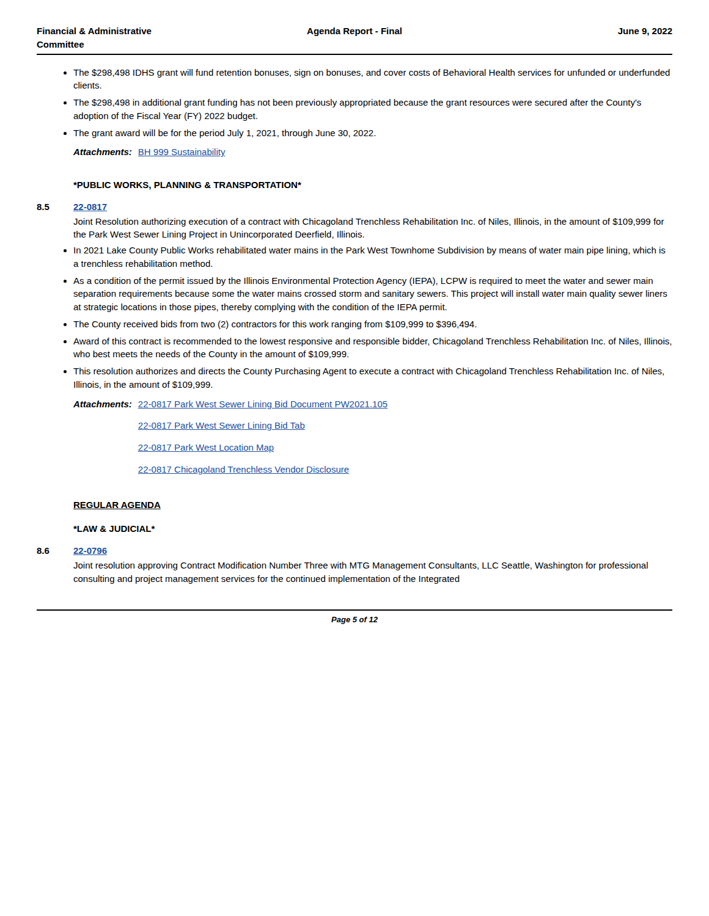Financial & Administrative
Committee
Agenda Report - Final
June 9, 2022
The $298,498 IDHS grant will fund retention bonuses, sign on bonuses, and cover costs of Behavioral Health services for unfunded or underfunded clients.
The $298,498 in additional grant funding has not been previously appropriated because the grant resources were secured after the County's adoption of the Fiscal Year (FY) 2022 budget.
The grant award will be for the period July 1, 2021, through June 30, 2022.
Attachments: BH 999 Sustainability
*PUBLIC WORKS, PLANNING & TRANSPORTATION*
8.5
22-0817
Joint Resolution authorizing execution of a contract with Chicagoland Trenchless Rehabilitation Inc. of Niles, Illinois, in the amount of $109,999 for the Park West Sewer Lining Project in Unincorporated Deerfield, Illinois.
In 2021 Lake County Public Works rehabilitated water mains in the Park West Townhome Subdivision by means of water main pipe lining, which is a trenchless rehabilitation method.
As a condition of the permit issued by the Illinois Environmental Protection Agency (IEPA), LCPW is required to meet the water and sewer main separation requirements because some the water mains crossed storm and sanitary sewers. This project will install water main quality sewer liners at strategic locations in those pipes, thereby complying with the condition of the IEPA permit.
The County received bids from two (2) contractors for this work ranging from $109,999 to $396,494.
Award of this contract is recommended to the lowest responsive and responsible bidder, Chicagoland Trenchless Rehabilitation Inc. of Niles, Illinois, who best meets the needs of the County in the amount of $109,999.
This resolution authorizes and directs the County Purchasing Agent to execute a contract with Chicagoland Trenchless Rehabilitation Inc. of Niles, Illinois, in the amount of $109,999.
Attachments: 22-0817 Park West Sewer Lining Bid Document PW2021.105 22-0817 Park West Sewer Lining Bid Tab 22-0817 Park West Location Map 22-0817 Chicagoland Trenchless Vendor Disclosure
REGULAR AGENDA
*LAW & JUDICIAL*
8.6
22-0796
Joint resolution approving Contract Modification Number Three with MTG Management Consultants, LLC Seattle, Washington for professional consulting and project management services for the continued implementation of the Integrated
Page 5 of 12